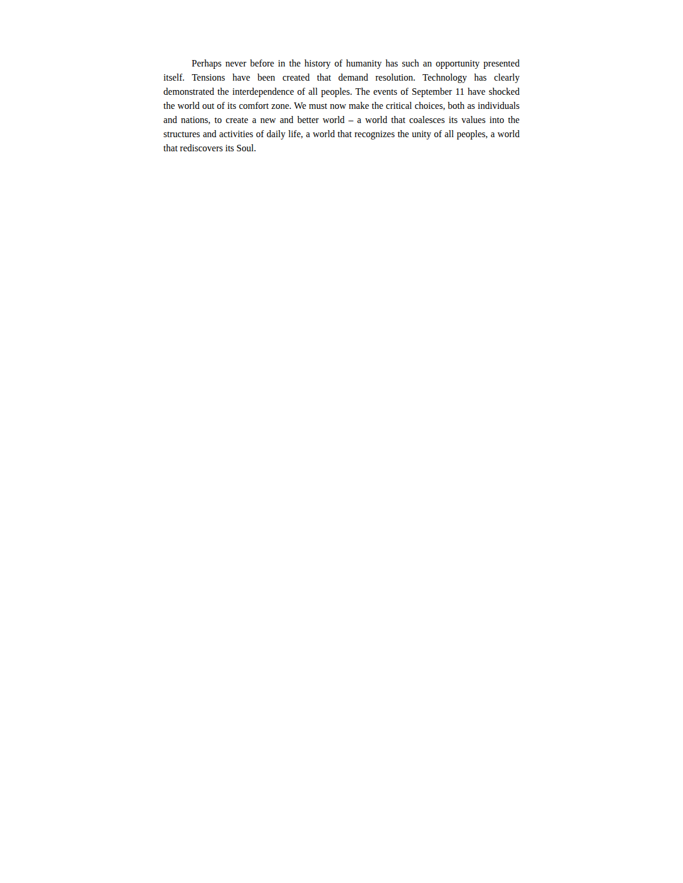Perhaps never before in the history of humanity has such an opportunity presented itself. Tensions have been created that demand resolution. Technology has clearly demonstrated the interdependence of all peoples. The events of September 11 have shocked the world out of its comfort zone. We must now make the critical choices, both as individuals and nations, to create a new and better world – a world that coalesces its values into the structures and activities of daily life, a world that recognizes the unity of all peoples, a world that rediscovers its Soul.